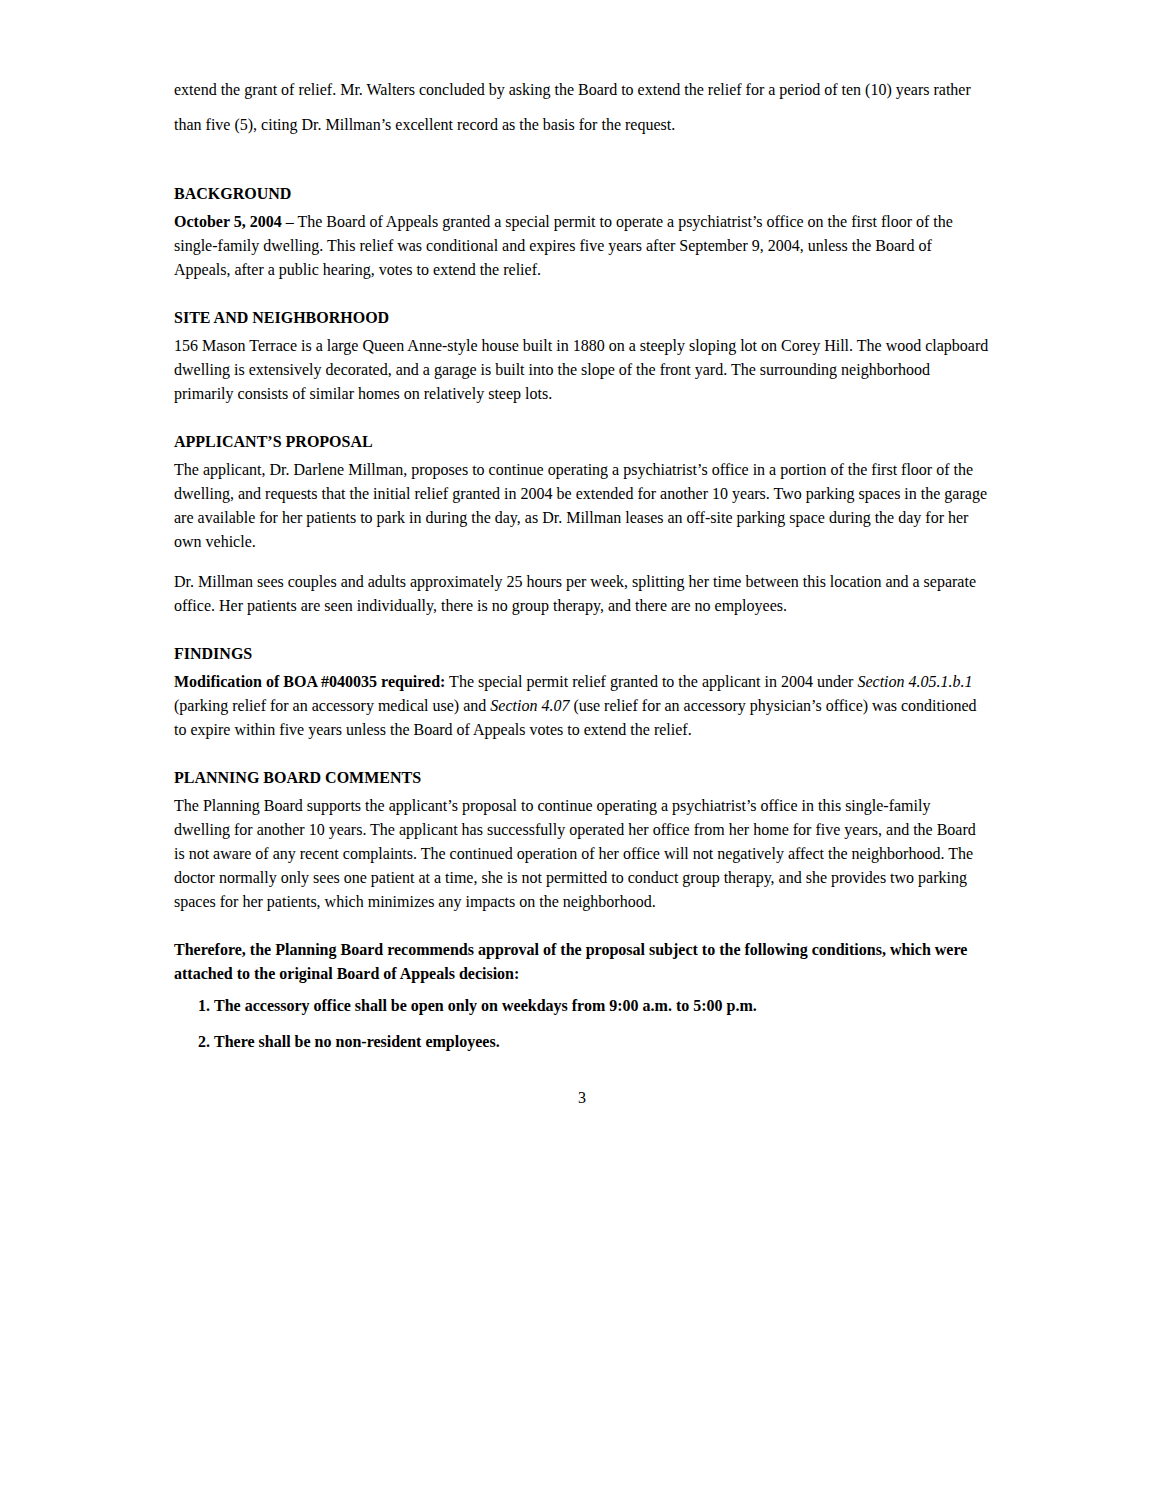extend the grant of relief. Mr. Walters concluded by asking the Board to extend the relief for a period of ten (10) years rather than five (5), citing Dr. Millman’s excellent record as the basis for the request.
Background
October 5, 2004 – The Board of Appeals granted a special permit to operate a psychiatrist’s office on the first floor of the single-family dwelling. This relief was conditional and expires five years after September 9, 2004, unless the Board of Appeals, after a public hearing, votes to extend the relief.
Site and Neighborhood
156 Mason Terrace is a large Queen Anne-style house built in 1880 on a steeply sloping lot on Corey Hill. The wood clapboard dwelling is extensively decorated, and a garage is built into the slope of the front yard. The surrounding neighborhood primarily consists of similar homes on relatively steep lots.
Applicant’s Proposal
The applicant, Dr. Darlene Millman, proposes to continue operating a psychiatrist’s office in a portion of the first floor of the dwelling, and requests that the initial relief granted in 2004 be extended for another 10 years. Two parking spaces in the garage are available for her patients to park in during the day, as Dr. Millman leases an off-site parking space during the day for her own vehicle.
Dr. Millman sees couples and adults approximately 25 hours per week, splitting her time between this location and a separate office. Her patients are seen individually, there is no group therapy, and there are no employees.
Findings
Modification of BOA #040035 required: The special permit relief granted to the applicant in 2004 under Section 4.05.1.b.1 (parking relief for an accessory medical use) and Section 4.07 (use relief for an accessory physician’s office) was conditioned to expire within five years unless the Board of Appeals votes to extend the relief.
Planning Board Comments
The Planning Board supports the applicant’s proposal to continue operating a psychiatrist’s office in this single-family dwelling for another 10 years. The applicant has successfully operated her office from her home for five years, and the Board is not aware of any recent complaints. The continued operation of her office will not negatively affect the neighborhood. The doctor normally only sees one patient at a time, she is not permitted to conduct group therapy, and she provides two parking spaces for her patients, which minimizes any impacts on the neighborhood.
Therefore, the Planning Board recommends approval of the proposal subject to the following conditions, which were attached to the original Board of Appeals decision:
The accessory office shall be open only on weekdays from 9:00 a.m. to 5:00 p.m.
There shall be no non-resident employees.
3